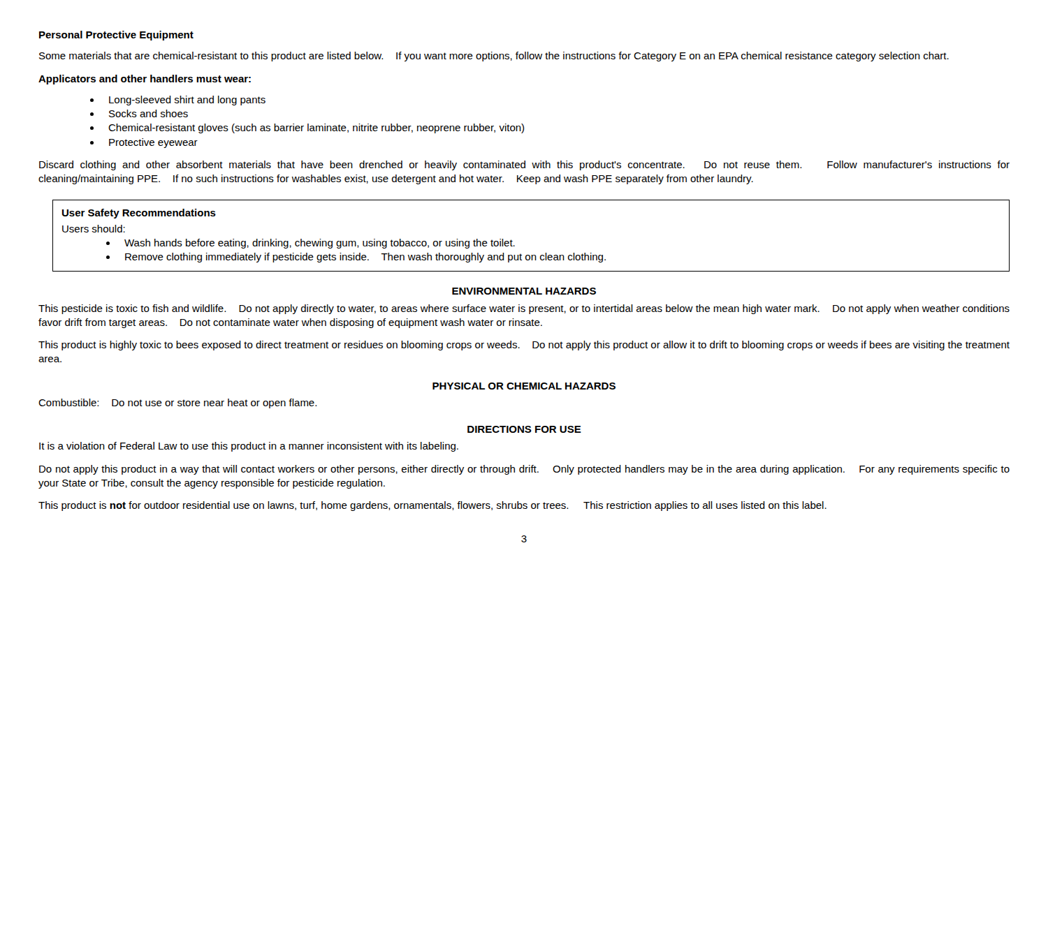Personal Protective Equipment
Some materials that are chemical-resistant to this product are listed below. If you want more options, follow the instructions for Category E on an EPA chemical resistance category selection chart.
Applicators and other handlers must wear:
Long-sleeved shirt and long pants
Socks and shoes
Chemical-resistant gloves (such as barrier laminate, nitrite rubber, neoprene rubber, viton)
Protective eyewear
Discard clothing and other absorbent materials that have been drenched or heavily contaminated with this product's concentrate. Do not reuse them. Follow manufacturer's instructions for cleaning/maintaining PPE. If no such instructions for washables exist, use detergent and hot water. Keep and wash PPE separately from other laundry.
User Safety Recommendations
Users should:
Wash hands before eating, drinking, chewing gum, using tobacco, or using the toilet.
Remove clothing immediately if pesticide gets inside. Then wash thoroughly and put on clean clothing.
ENVIRONMENTAL HAZARDS
This pesticide is toxic to fish and wildlife. Do not apply directly to water, to areas where surface water is present, or to intertidal areas below the mean high water mark. Do not apply when weather conditions favor drift from target areas. Do not contaminate water when disposing of equipment wash water or rinsate.
This product is highly toxic to bees exposed to direct treatment or residues on blooming crops or weeds. Do not apply this product or allow it to drift to blooming crops or weeds if bees are visiting the treatment area.
PHYSICAL OR CHEMICAL HAZARDS
Combustible: Do not use or store near heat or open flame.
DIRECTIONS FOR USE
It is a violation of Federal Law to use this product in a manner inconsistent with its labeling.
Do not apply this product in a way that will contact workers or other persons, either directly or through drift. Only protected handlers may be in the area during application. For any requirements specific to your State or Tribe, consult the agency responsible for pesticide regulation.
This product is not for outdoor residential use on lawns, turf, home gardens, ornamentals, flowers, shrubs or trees. This restriction applies to all uses listed on this label.
3